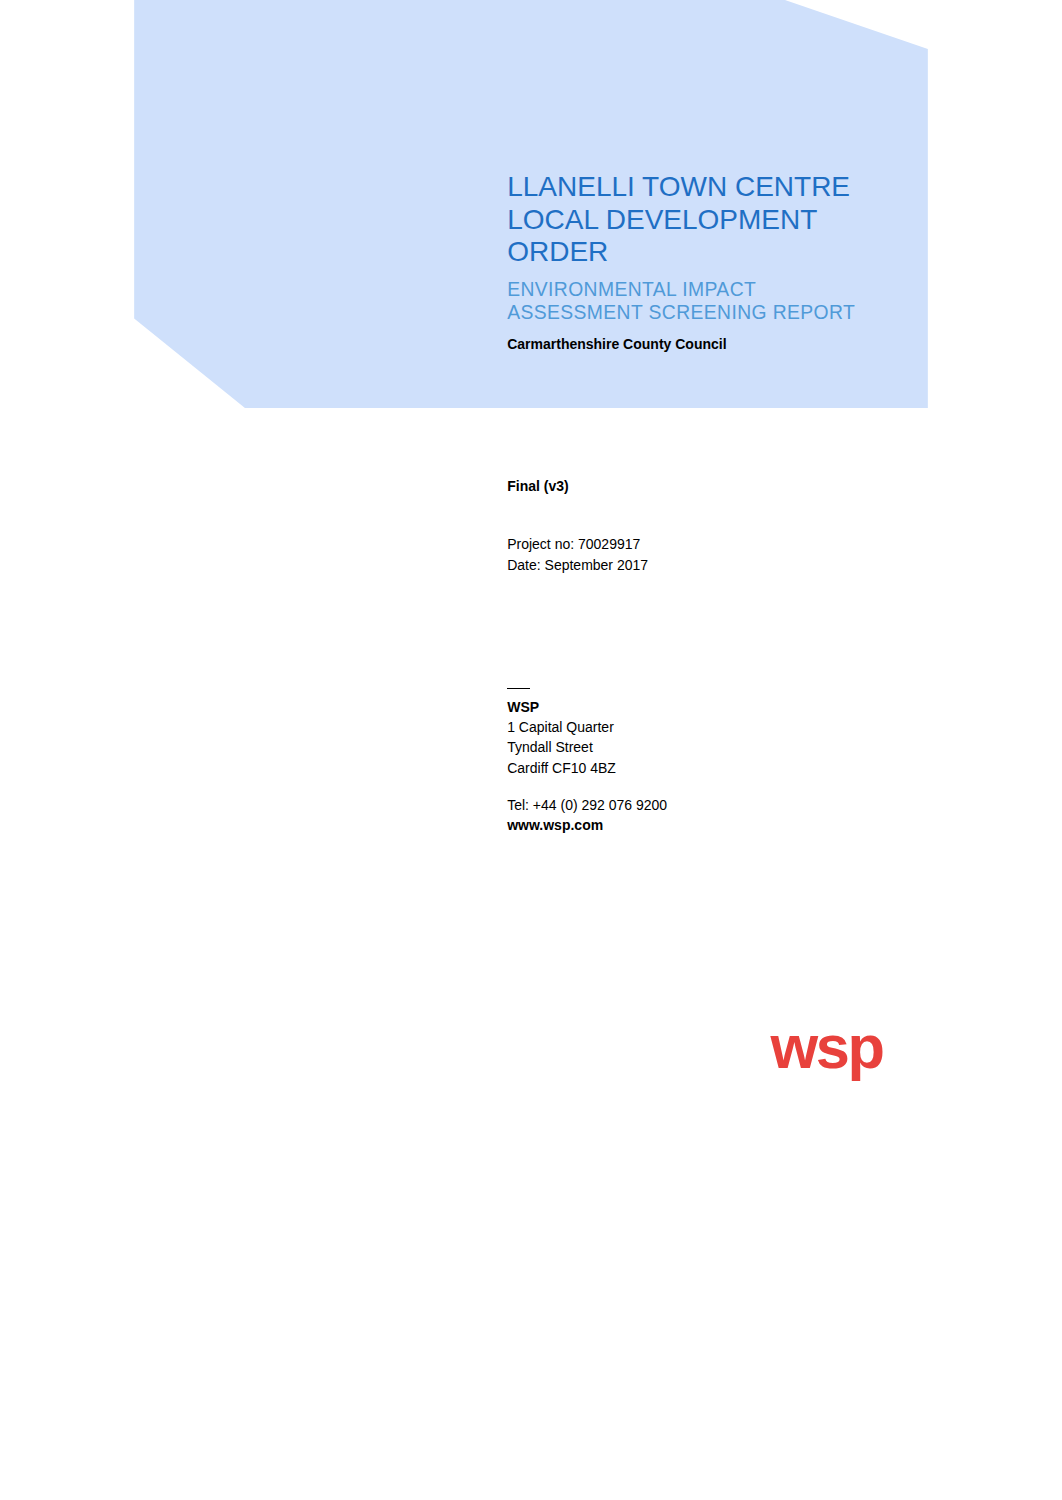LLANELLI TOWN CENTRE
LOCAL DEVELOPMENT ORDER
ENVIRONMENTAL IMPACT
ASSESSMENT SCREENING REPORT
Carmarthenshire County Council
Final (v3)
Project no: 70029917
Date: September 2017
WSP
1 Capital Quarter
Tyndall Street
Cardiff CF10 4BZ
Tel: +44 (0) 292 076 9200
www.wsp.com
wsp